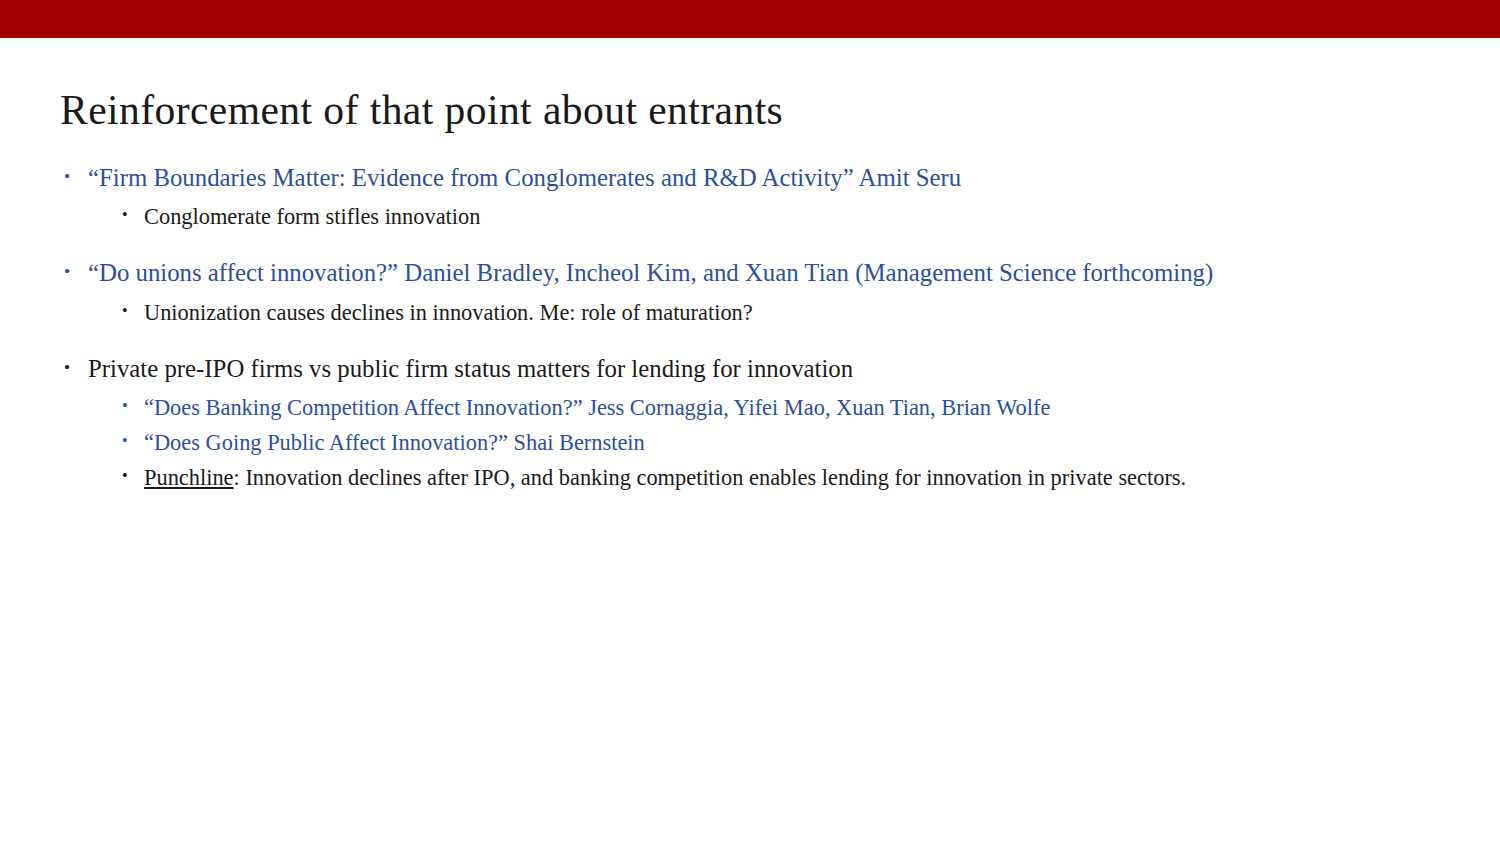Reinforcement of that point about entrants
“Firm Boundaries Matter: Evidence from Conglomerates and R&D Activity” Amit Seru
Conglomerate form stifles innovation
“Do unions affect innovation?” Daniel Bradley, Incheol Kim, and Xuan Tian (Management Science forthcoming)
Unionization causes declines in innovation. Me: role of maturation?
Private pre-IPO firms vs public firm status matters for lending for innovation
“Does Banking Competition Affect Innovation?” Jess Cornaggia, Yifei Mao, Xuan Tian, Brian Wolfe
“Does Going Public Affect Innovation?” Shai Bernstein
Punchline: Innovation declines after IPO, and banking competition enables lending for innovation in private sectors.